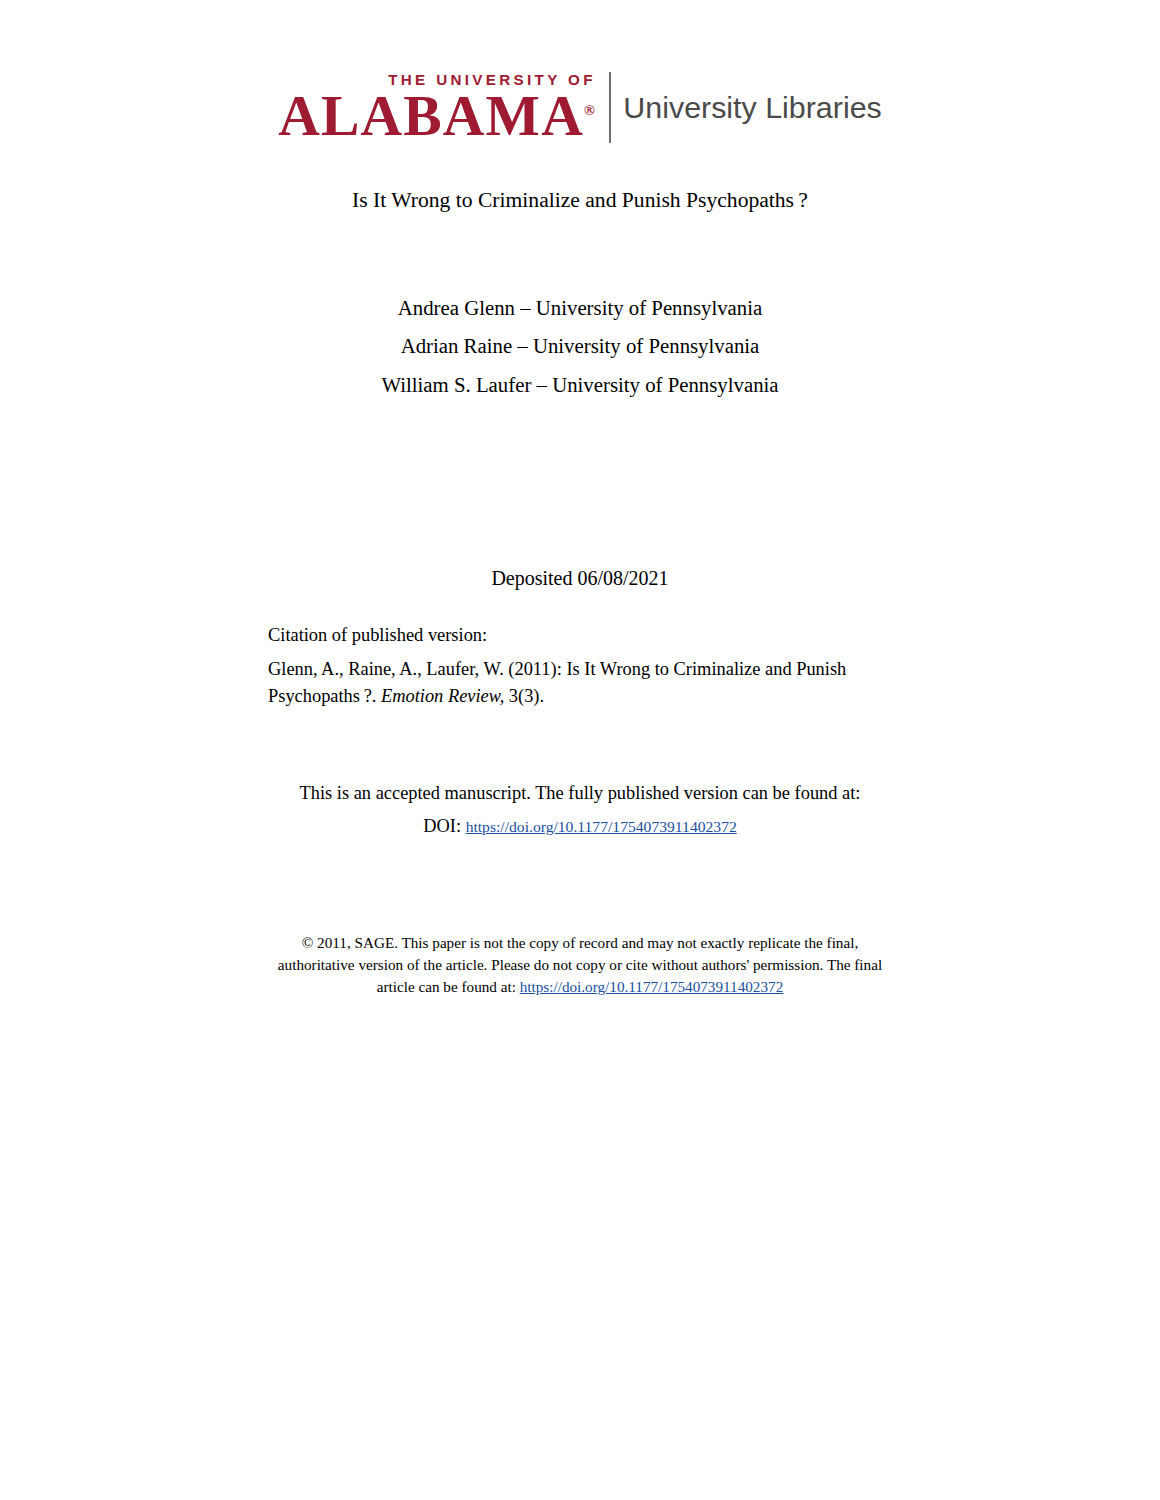The University of
ALABAMA®
University Libraries
Is It Wrong to Criminalize and Punish Psychopaths ?
Andrea Glenn – University of Pennsylvania
Adrian Raine – University of Pennsylvania
William S. Laufer – University of Pennsylvania
Deposited 06/08/2021
Citation of published version:
Glenn, A., Raine, A., Laufer, W. (2011): Is It Wrong to Criminalize and Punish Psychopaths ?. Emotion Review, 3(3).
This is an accepted manuscript. The fully published version can be found at:
DOI: https://doi.org/10.1177/1754073911402372
© 2011, SAGE. This paper is not the copy of record and may not exactly replicate the final, authoritative version of the article. Please do not copy or cite without authors' permission. The final article can be found at: https://doi.org/10.1177/1754073911402372